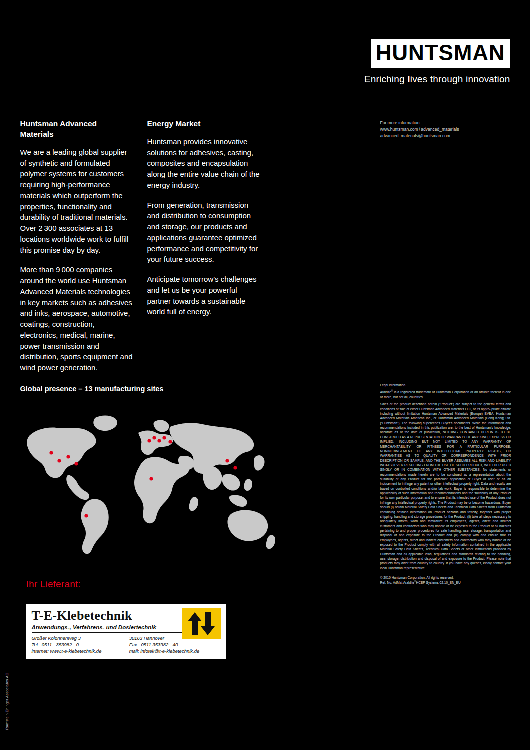HUNTSMAN
Enriching lives through innovation
Huntsman Advanced
Materials
We are a leading global supplier of synthetic and formulated polymer systems for customers requiring high-performance materials which outperform the properties, functionality and durability of traditional materials. Over 2 300 associates at 13 locations worldwide work to fulfill this promise day by day.
More than 9 000 companies around the world use Huntsman Advanced Materials technologies in key markets such as adhesives and inks, aerospace, automotive, coatings, construction, electronics, medical, marine, power transmission and distribution, sports equipment and wind power generation.
Energy Market
Huntsman provides innovative solutions for adhesives, casting, composites and encapsulation along the entire value chain of the energy industry.
From generation, transmission and distribution to consumption and storage, our products and applications guarantee optimized performance and competitivity for your future success.
Anticipate tomorrow’s challenges and let us be your powerful partner towards a sustainable world full of energy.
For more information
www.huntsman.com / advanced_materials
advanced_materials@huntsman.com
Global presence – 13 manufacturing sites
World map with manufacturing site markers
Ihr Lieferant:
T-E-Klebetechnik
Anwendungs-, Verfahrens- und Dosiertechnik
| Großer Kolonnenweg 3 | 30163 Hannover |
| Tel.: 0511 - 353982 - 0 | Fax.: 0511 353982 - 40 |
| internet: www.t-e-klebetechnik.de | mail: infotek@t-e-klebetechnik.de |
Legal information
Araldite® is a registered trademark of Huntsman Corporation or an affiliate thereof in one or more, but not all, countries.
Sales of the product described herein (“Product”) are subject to the general terms and conditions of sale of either Huntsman Advanced Materials LLC, or its appro- priate affiliate including without limitation Huntsman Advanced Materials (Europe) BVBA, Huntsman Advanced Materials Americas Inc., or Huntsman Advanced Materials (Hong Kong) Ltd. (“Huntsman”). The following supercedes Buyer’s documents. While the information and recommendations included in this publication are, to the best of Huntsman’s knowledge, accurate as of the date of publication, NOTHING CONTAINED HEREIN IS TO BE CONSTRUED AS A REPRESENTATION OR WARRANTY OF ANY KIND, EXPRESS OR IMPLIED, INCLUDING BUT NOT LIMITED TO ANY WARRANTY OF MERCHANTABILITY OR FITNESS FOR A PARTICULAR PURPOSE, NONINFRINGEMENT OF ANY INTELLECTUAL PROPERTY RIGHTS, OR WARRANTIES AS TO QUALITY OR CORRESPONDENCE WITH PRIOR DESCRIPTION OR SAMPLE, AND THE BUYER ASSUMES ALL RISK AND LIABILITY WHATSOEVER RESULTING FROM THE USE OF SUCH PRODUCT, WHETHER USED SINGLY OR IN COMBINATION WITH OTHER SUBSTANCES. No statements or recommendations made herein are to be construed as a representation about the suitability of any Product for the particular application of Buyer or user or as an inducement to infringe any patent or other intellectual property right. Data and results are based on controlled conditions and/or lab work. Buyer is responsible to determine the applicability of such information and recommendations and the suitability of any Product for its own particular purpose, and to ensure that its intended use of the Product does not infringe any intellectual property rights. The Product may be or become hazardous. Buyer should (i) obtain Material Safety Data Sheets and Technical Data Sheets from Huntsman containing detailed information on Product hazards and toxicity, together with proper shipping, handling and storage procedures for the Product, (ii) take all steps necessary to adequately inform, warn and familiarize its employees, agents, direct and indirect customers and contractors who may handle or be exposed to the Product of all hazards pertaining to and proper procedures for safe handling, use, storage, transportation and disposal of and exposure to the Product and (iii) comply with and ensure that its employees, agents, direct and indirect customers and contractors who may handle or be exposed to the Product comply with all safety information contained in the applicable Material Safety Data Sheets, Technical Data Sheets or other instructions provided by Huntsman and all applicable laws, regulations and standards relating to the handling, use, storage, distribution and disposal of and exposure to the Product. Please note that products may differ from country to country. If you have any queries, kindly contact your local Huntsman representative.
© 2010 Huntsman Corporation. All rights reserved.
Ref. No. AdMat Araldite®HCEP Systems 02.10_EN_EU
Ramstein Ehinger Associates AG